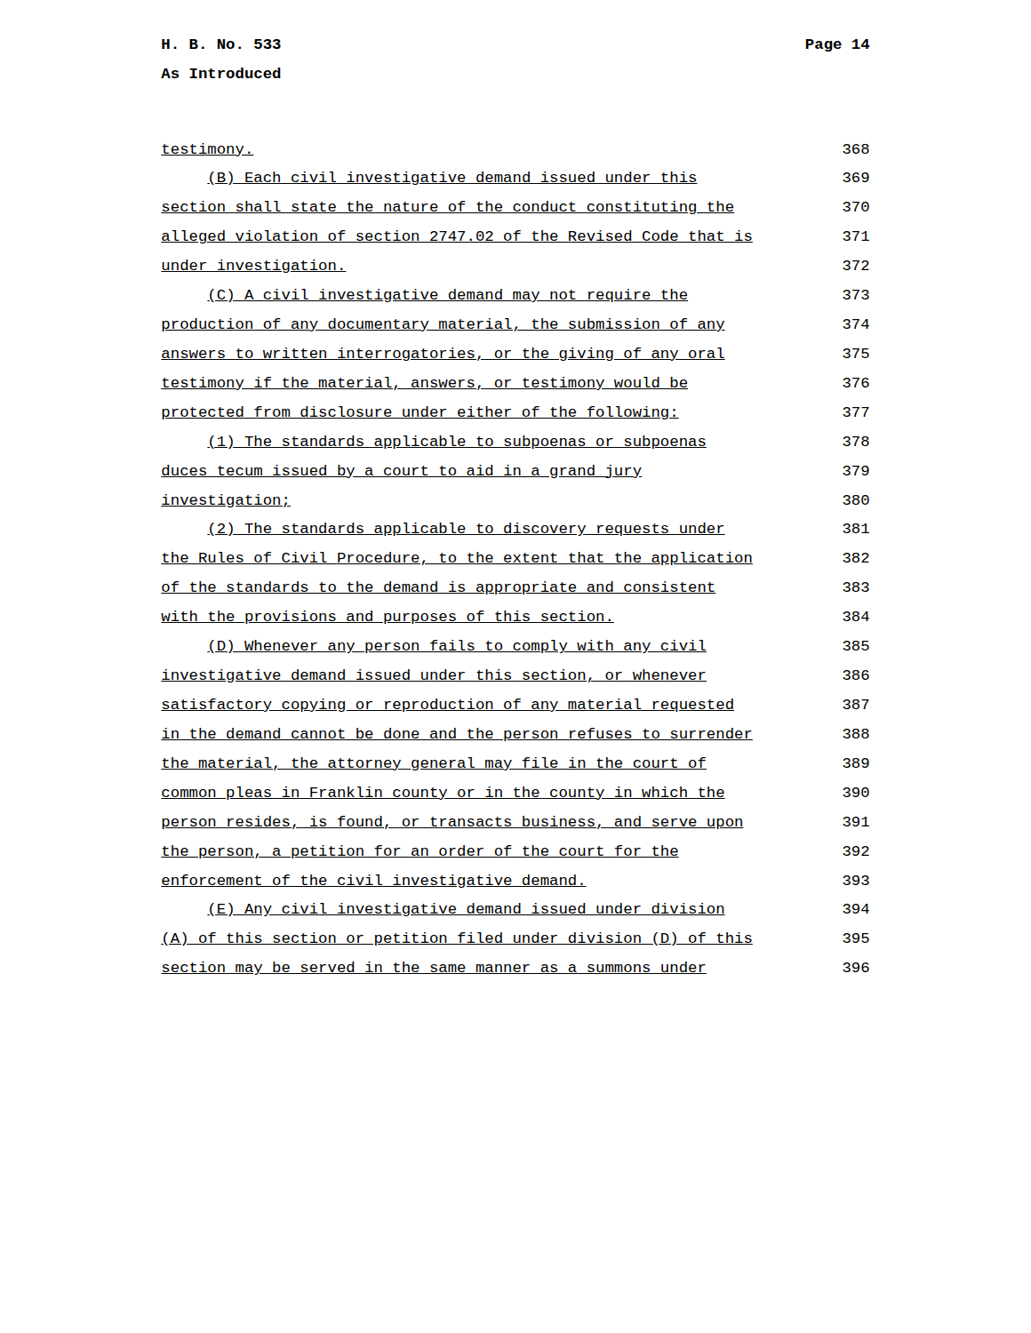H. B. No. 533
As Introduced
Page 14
testimony. 368
(B) Each civil investigative demand issued under this 369
section shall state the nature of the conduct constituting the 370
alleged violation of section 2747.02 of the Revised Code that is 371
under investigation. 372
(C) A civil investigative demand may not require the 373
production of any documentary material, the submission of any 374
answers to written interrogatories, or the giving of any oral 375
testimony if the material, answers, or testimony would be 376
protected from disclosure under either of the following: 377
(1) The standards applicable to subpoenas or subpoenas 378
duces tecum issued by a court to aid in a grand jury 379
investigation; 380
(2) The standards applicable to discovery requests under 381
the Rules of Civil Procedure, to the extent that the application 382
of the standards to the demand is appropriate and consistent 383
with the provisions and purposes of this section. 384
(D) Whenever any person fails to comply with any civil 385
investigative demand issued under this section, or whenever 386
satisfactory copying or reproduction of any material requested 387
in the demand cannot be done and the person refuses to surrender 388
the material, the attorney general may file in the court of 389
common pleas in Franklin county or in the county in which the 390
person resides, is found, or transacts business, and serve upon 391
the person, a petition for an order of the court for the 392
enforcement of the civil investigative demand. 393
(E) Any civil investigative demand issued under division 394
(A) of this section or petition filed under division (D) of this 395
section may be served in the same manner as a summons under 396